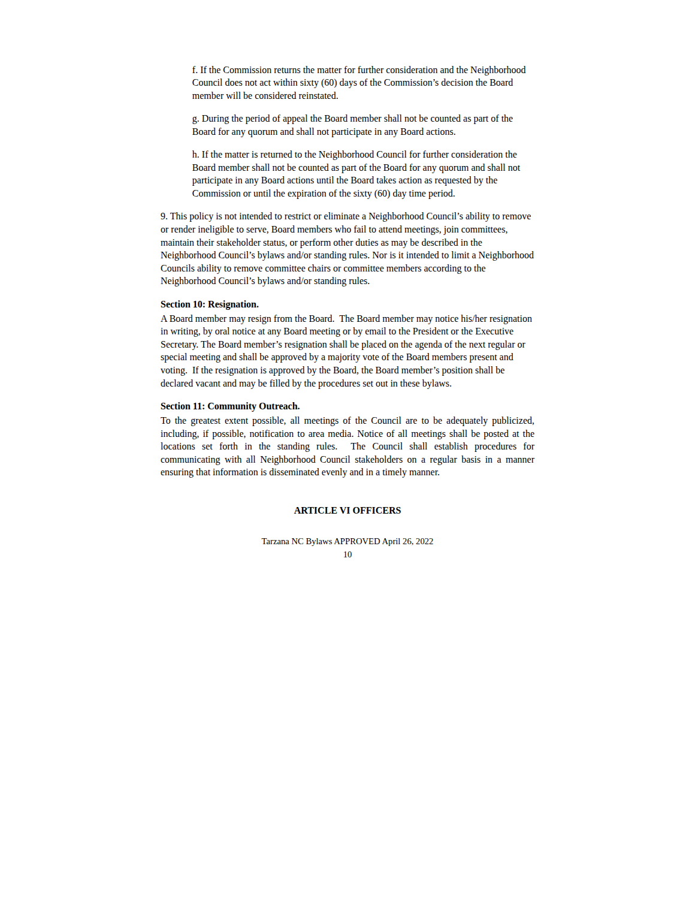f. If the Commission returns the matter for further consideration and the Neighborhood Council does not act within sixty (60) days of the Commission’s decision the Board member will be considered reinstated.
g. During the period of appeal the Board member shall not be counted as part of the Board for any quorum and shall not participate in any Board actions.
h. If the matter is returned to the Neighborhood Council for further consideration the Board member shall not be counted as part of the Board for any quorum and shall not participate in any Board actions until the Board takes action as requested by the Commission or until the expiration of the sixty (60) day time period.
9. This policy is not intended to restrict or eliminate a Neighborhood Council’s ability to remove or render ineligible to serve, Board members who fail to attend meetings, join committees, maintain their stakeholder status, or perform other duties as may be described in the Neighborhood Council’s bylaws and/or standing rules. Nor is it intended to limit a Neighborhood Councils ability to remove committee chairs or committee members according to the Neighborhood Council’s bylaws and/or standing rules.
Section 10: Resignation.
A Board member may resign from the Board. The Board member may notice his/her resignation in writing, by oral notice at any Board meeting or by email to the President or the Executive Secretary. The Board member’s resignation shall be placed on the agenda of the next regular or special meeting and shall be approved by a majority vote of the Board members present and voting. If the resignation is approved by the Board, the Board member’s position shall be declared vacant and may be filled by the procedures set out in these bylaws.
Section 11: Community Outreach.
To the greatest extent possible, all meetings of the Council are to be adequately publicized, including, if possible, notification to area media. Notice of all meetings shall be posted at the locations set forth in the standing rules. The Council shall establish procedures for communicating with all Neighborhood Council stakeholders on a regular basis in a manner ensuring that information is disseminated evenly and in a timely manner.
ARTICLE VI OFFICERS
Tarzana NC Bylaws APPROVED April 26, 2022
10